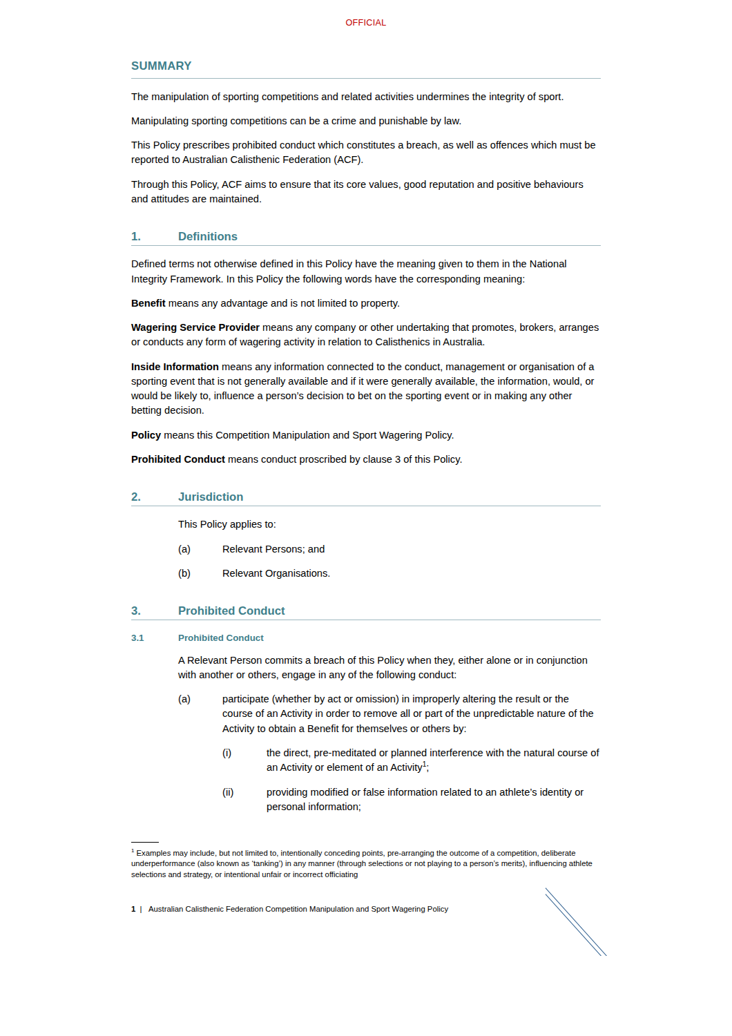OFFICIAL
SUMMARY
The manipulation of sporting competitions and related activities undermines the integrity of sport.
Manipulating sporting competitions can be a crime and punishable by law.
This Policy prescribes prohibited conduct which constitutes a breach, as well as offences which must be reported to Australian Calisthenic Federation (ACF).
Through this Policy, ACF aims to ensure that its core values, good reputation and positive behaviours and attitudes are maintained.
1. Definitions
Defined terms not otherwise defined in this Policy have the meaning given to them in the National Integrity Framework. In this Policy the following words have the corresponding meaning:
Benefit means any advantage and is not limited to property.
Wagering Service Provider means any company or other undertaking that promotes, brokers, arranges or conducts any form of wagering activity in relation to Calisthenics in Australia.
Inside Information means any information connected to the conduct, management or organisation of a sporting event that is not generally available and if it were generally available, the information, would, or would be likely to, influence a person’s decision to bet on the sporting event or in making any other betting decision.
Policy means this Competition Manipulation and Sport Wagering Policy.
Prohibited Conduct means conduct proscribed by clause 3 of this Policy.
2. Jurisdiction
This Policy applies to:
(a) Relevant Persons; and
(b) Relevant Organisations.
3. Prohibited Conduct
3.1 Prohibited Conduct
A Relevant Person commits a breach of this Policy when they, either alone or in conjunction with another or others, engage in any of the following conduct:
(a) participate (whether by act or omission) in improperly altering the result or the course of an Activity in order to remove all or part of the unpredictable nature of the Activity to obtain a Benefit for themselves or others by:
(i) the direct, pre-meditated or planned interference with the natural course of an Activity or element of an Activity1;
(ii) providing modified or false information related to an athlete’s identity or personal information;
1 Examples may include, but not limited to, intentionally conceding points, pre-arranging the outcome of a competition, deliberate underperformance (also known as ‘tanking’) in any manner (through selections or not playing to a person’s merits), influencing athlete selections and strategy, or intentional unfair or incorrect officiating
1 | Australian Calisthenic Federation Competition Manipulation and Sport Wagering Policy